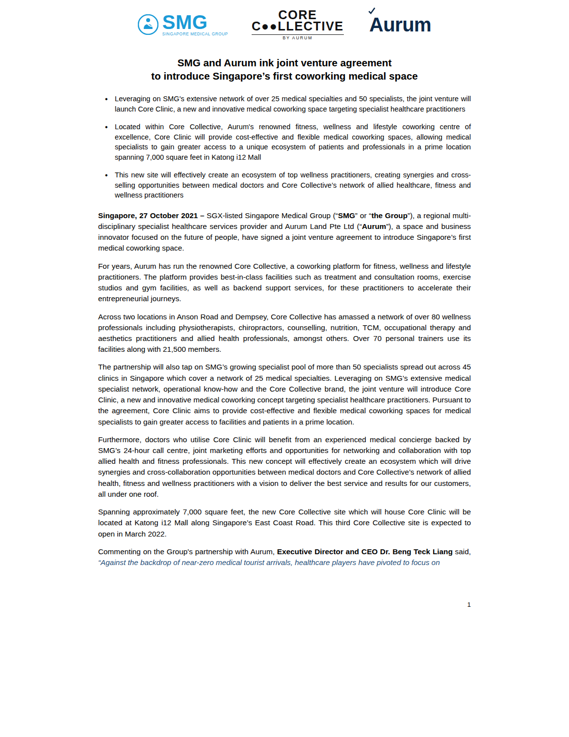SMG SINGAPORE MEDICAL GROUP
CORE C●●LLECTIVE BY AURUM
Aurum
SMG and Aurum ink joint venture agreement
to introduce Singapore’s first coworking medical space
Leveraging on SMG's extensive network of over 25 medical specialties and 50 specialists, the joint venture will launch Core Clinic, a new and innovative medical coworking space targeting specialist healthcare practitioners
Located within Core Collective, Aurum's renowned fitness, wellness and lifestyle coworking centre of excellence, Core Clinic will provide cost-effective and flexible medical coworking spaces, allowing medical specialists to gain greater access to a unique ecosystem of patients and professionals in a prime location spanning 7,000 square feet in Katong i12 Mall
This new site will effectively create an ecosystem of top wellness practitioners, creating synergies and cross-selling opportunities between medical doctors and Core Collective’s network of allied healthcare, fitness and wellness practitioners
Singapore, 27 October 2021 – SGX-listed Singapore Medical Group (“SMG” or “the Group”), a regional multi-disciplinary specialist healthcare services provider and Aurum Land Pte Ltd (“Aurum”), a space and business innovator focused on the future of people, have signed a joint venture agreement to introduce Singapore’s first medical coworking space.
For years, Aurum has run the renowned Core Collective, a coworking platform for fitness, wellness and lifestyle practitioners. The platform provides best-in-class facilities such as treatment and consultation rooms, exercise studios and gym facilities, as well as backend support services, for these practitioners to accelerate their entrepreneurial journeys.
Across two locations in Anson Road and Dempsey, Core Collective has amassed a network of over 80 wellness professionals including physiotherapists, chiropractors, counselling, nutrition, TCM, occupational therapy and aesthetics practitioners and allied health professionals, amongst others. Over 70 personal trainers use its facilities along with 21,500 members.
The partnership will also tap on SMG’s growing specialist pool of more than 50 specialists spread out across 45 clinics in Singapore which cover a network of 25 medical specialties. Leveraging on SMG’s extensive medical specialist network, operational know-how and the Core Collective brand, the joint venture will introduce Core Clinic, a new and innovative medical coworking concept targeting specialist healthcare practitioners. Pursuant to the agreement, Core Clinic aims to provide cost-effective and flexible medical coworking spaces for medical specialists to gain greater access to facilities and patients in a prime location.
Furthermore, doctors who utilise Core Clinic will benefit from an experienced medical concierge backed by SMG’s 24-hour call centre, joint marketing efforts and opportunities for networking and collaboration with top allied health and fitness professionals. This new concept will effectively create an ecosystem which will drive synergies and cross-collaboration opportunities between medical doctors and Core Collective’s network of allied health, fitness and wellness practitioners with a vision to deliver the best service and results for our customers, all under one roof.
Spanning approximately 7,000 square feet, the new Core Collective site which will house Core Clinic will be located at Katong i12 Mall along Singapore’s East Coast Road. This third Core Collective site is expected to open in March 2022.
Commenting on the Group's partnership with Aurum, Executive Director and CEO Dr. Beng Teck Liang said, “Against the backdrop of near-zero medical tourist arrivals, healthcare players have pivoted to focus on
1